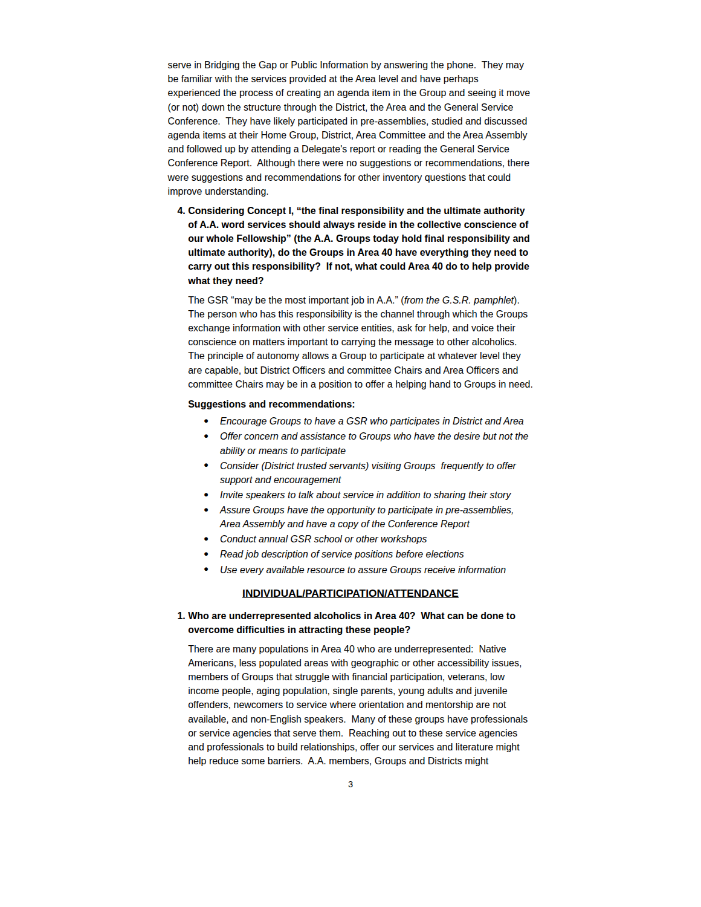serve in Bridging the Gap or Public Information by answering the phone. They may be familiar with the services provided at the Area level and have perhaps experienced the process of creating an agenda item in the Group and seeing it move (or not) down the structure through the District, the Area and the General Service Conference. They have likely participated in pre-assemblies, studied and discussed agenda items at their Home Group, District, Area Committee and the Area Assembly and followed up by attending a Delegate's report or reading the General Service Conference Report. Although there were no suggestions or recommendations, there were suggestions and recommendations for other inventory questions that could improve understanding.
Considering Concept I, “the final responsibility and the ultimate authority of A.A. word services should always reside in the collective conscience of our whole Fellowship” (the A.A. Groups today hold final responsibility and ultimate authority), do the Groups in Area 40 have everything they need to carry out this responsibility? If not, what could Area 40 do to help provide what they need?
The GSR “may be the most important job in A.A.” (from the G.S.R. pamphlet). The person who has this responsibility is the channel through which the Groups exchange information with other service entities, ask for help, and voice their conscience on matters important to carrying the message to other alcoholics. The principle of autonomy allows a Group to participate at whatever level they are capable, but District Officers and committee Chairs and Area Officers and committee Chairs may be in a position to offer a helping hand to Groups in need.
Suggestions and recommendations:
Encourage Groups to have a GSR who participates in District and Area
Offer concern and assistance to Groups who have the desire but not the ability or means to participate
Consider (District trusted servants) visiting Groups frequently to offer support and encouragement
Invite speakers to talk about service in addition to sharing their story
Assure Groups have the opportunity to participate in pre-assemblies, Area Assembly and have a copy of the Conference Report
Conduct annual GSR school or other workshops
Read job description of service positions before elections
Use every available resource to assure Groups receive information
INDIVIDUAL/PARTICIPATION/ATTENDANCE
Who are underrepresented alcoholics in Area 40? What can be done to overcome difficulties in attracting these people?
There are many populations in Area 40 who are underrepresented: Native Americans, less populated areas with geographic or other accessibility issues, members of Groups that struggle with financial participation, veterans, low income people, aging population, single parents, young adults and juvenile offenders, newcomers to service where orientation and mentorship are not available, and non-English speakers. Many of these groups have professionals or service agencies that serve them. Reaching out to these service agencies and professionals to build relationships, offer our services and literature might help reduce some barriers. A.A. members, Groups and Districts might
3